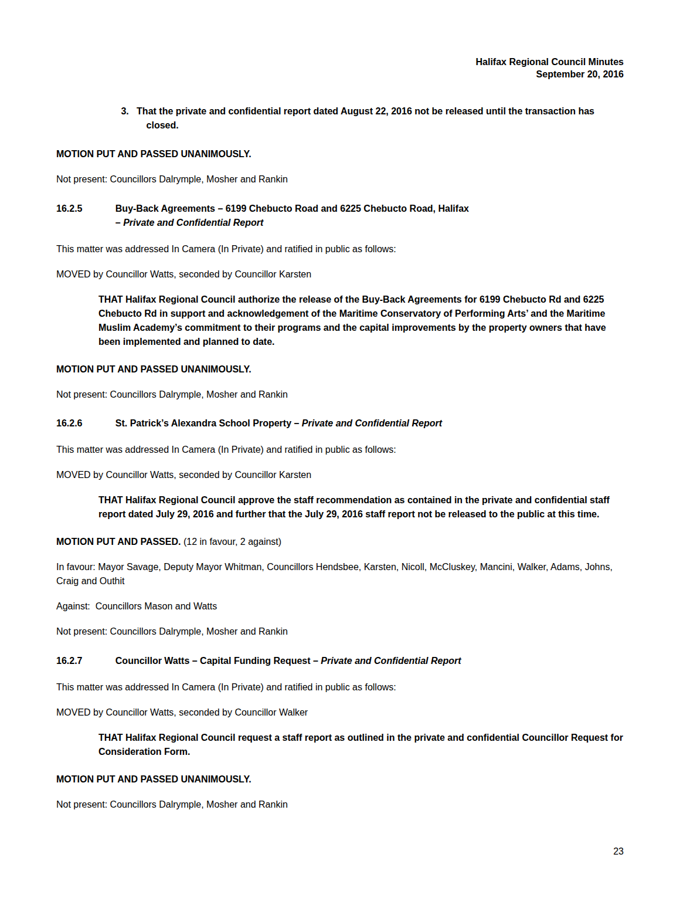Halifax Regional Council Minutes
September 20, 2016
3. That the private and confidential report dated August 22, 2016 not be released until the transaction has closed.
MOTION PUT AND PASSED UNANIMOUSLY.
Not present: Councillors Dalrymple, Mosher and Rankin
16.2.5 Buy-Back Agreements – 6199 Chebucto Road and 6225 Chebucto Road, Halifax – Private and Confidential Report
This matter was addressed In Camera (In Private) and ratified in public as follows:
MOVED by Councillor Watts, seconded by Councillor Karsten
THAT Halifax Regional Council authorize the release of the Buy-Back Agreements for 6199 Chebucto Rd and 6225 Chebucto Rd in support and acknowledgement of the Maritime Conservatory of Performing Arts’ and the Maritime Muslim Academy’s commitment to their programs and the capital improvements by the property owners that have been implemented and planned to date.
MOTION PUT AND PASSED UNANIMOUSLY.
Not present: Councillors Dalrymple, Mosher and Rankin
16.2.6 St. Patrick’s Alexandra School Property – Private and Confidential Report
This matter was addressed In Camera (In Private) and ratified in public as follows:
MOVED by Councillor Watts, seconded by Councillor Karsten
THAT Halifax Regional Council approve the staff recommendation as contained in the private and confidential staff report dated July 29, 2016 and further that the July 29, 2016 staff report not be released to the public at this time.
MOTION PUT AND PASSED. (12 in favour, 2 against)
In favour: Mayor Savage, Deputy Mayor Whitman, Councillors Hendsbee, Karsten, Nicoll, McCluskey, Mancini, Walker, Adams, Johns, Craig and Outhit
Against: Councillors Mason and Watts
Not present: Councillors Dalrymple, Mosher and Rankin
16.2.7 Councillor Watts – Capital Funding Request – Private and Confidential Report
This matter was addressed In Camera (In Private) and ratified in public as follows:
MOVED by Councillor Watts, seconded by Councillor Walker
THAT Halifax Regional Council request a staff report as outlined in the private and confidential Councillor Request for Consideration Form.
MOTION PUT AND PASSED UNANIMOUSLY.
Not present: Councillors Dalrymple, Mosher and Rankin
23